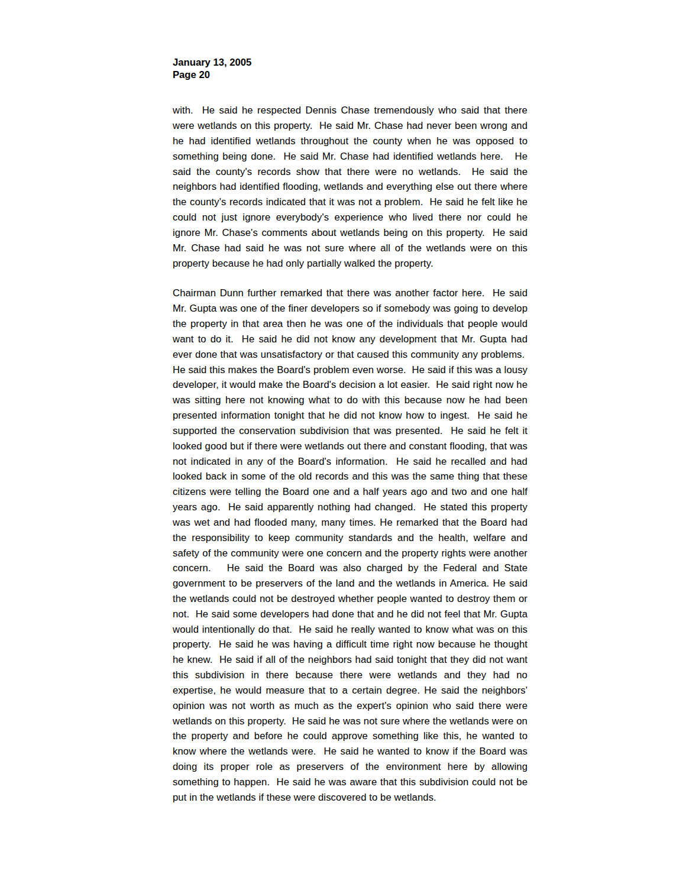January 13, 2005
Page 20
with. He said he respected Dennis Chase tremendously who said that there were wetlands on this property. He said Mr. Chase had never been wrong and he had identified wetlands throughout the county when he was opposed to something being done. He said Mr. Chase had identified wetlands here. He said the county's records show that there were no wetlands. He said the neighbors had identified flooding, wetlands and everything else out there where the county's records indicated that it was not a problem. He said he felt like he could not just ignore everybody's experience who lived there nor could he ignore Mr. Chase's comments about wetlands being on this property. He said Mr. Chase had said he was not sure where all of the wetlands were on this property because he had only partially walked the property.
Chairman Dunn further remarked that there was another factor here. He said Mr. Gupta was one of the finer developers so if somebody was going to develop the property in that area then he was one of the individuals that people would want to do it. He said he did not know any development that Mr. Gupta had ever done that was unsatisfactory or that caused this community any problems. He said this makes the Board's problem even worse. He said if this was a lousy developer, it would make the Board's decision a lot easier. He said right now he was sitting here not knowing what to do with this because now he had been presented information tonight that he did not know how to ingest. He said he supported the conservation subdivision that was presented. He said he felt it looked good but if there were wetlands out there and constant flooding, that was not indicated in any of the Board's information. He said he recalled and had looked back in some of the old records and this was the same thing that these citizens were telling the Board one and a half years ago and two and one half years ago. He said apparently nothing had changed. He stated this property was wet and had flooded many, many times. He remarked that the Board had the responsibility to keep community standards and the health, welfare and safety of the community were one concern and the property rights were another concern. He said the Board was also charged by the Federal and State government to be preservers of the land and the wetlands in America. He said the wetlands could not be destroyed whether people wanted to destroy them or not. He said some developers had done that and he did not feel that Mr. Gupta would intentionally do that. He said he really wanted to know what was on this property. He said he was having a difficult time right now because he thought he knew. He said if all of the neighbors had said tonight that they did not want this subdivision in there because there were wetlands and they had no expertise, he would measure that to a certain degree. He said the neighbors' opinion was not worth as much as the expert's opinion who said there were wetlands on this property. He said he was not sure where the wetlands were on the property and before he could approve something like this, he wanted to know where the wetlands were. He said he wanted to know if the Board was doing its proper role as preservers of the environment here by allowing something to happen. He said he was aware that this subdivision could not be put in the wetlands if these were discovered to be wetlands.